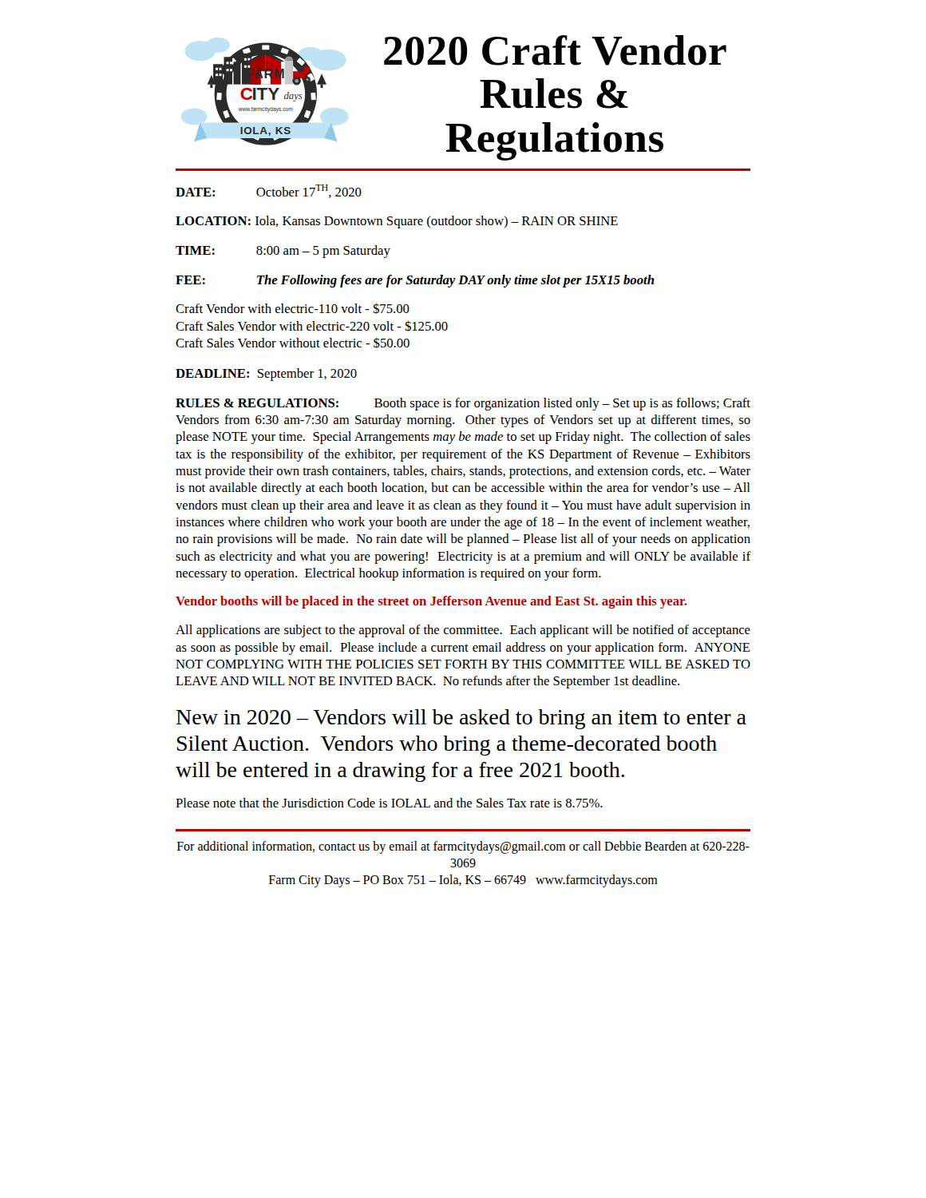FARM C ITY days www.farmcitydays.com IOLA, KS
2020 Craft Vendor Rules & Regulations
Date: October 17TH, 2020
Location: Iola, Kansas Downtown Square (outdoor show) – RAIN OR SHINE
Time: 8:00 am – 5 pm Saturday
Fee: The Following fees are for Saturday DAY only time slot per 15X15 booth
Craft Vendor with electric-110 volt - $75.00
Craft Sales Vendor with electric-220 volt - $125.00
Craft Sales Vendor without electric - $50.00
DEADLINE: September 1, 2020
RULES & REGULATIONS: Booth space is for organization listed only – Set up is as follows; Craft Vendors from 6:30 am-7:30 am Saturday morning. Other types of Vendors set up at different times, so please NOTE your time. Special Arrangements may be made to set up Friday night. The collection of sales tax is the responsibility of the exhibitor, per requirement of the KS Department of Revenue – Exhibitors must provide their own trash containers, tables, chairs, stands, protections, and extension cords, etc. – Water is not available directly at each booth location, but can be accessible within the area for vendor’s use – All vendors must clean up their area and leave it as clean as they found it – You must have adult supervision in instances where children who work your booth are under the age of 18 – In the event of inclement weather, no rain provisions will be made. No rain date will be planned – Please list all of your needs on application such as electricity and what you are powering! Electricity is at a premium and will ONLY be available if necessary to operation. Electrical hookup information is required on your form.
Vendor booths will be placed in the street on Jefferson Avenue and East St. again this year.
All applications are subject to the approval of the committee. Each applicant will be notified of acceptance as soon as possible by email. Please include a current email address on your application form. ANYONE NOT COMPLYING WITH THE POLICIES SET FORTH BY THIS COMMITTEE WILL BE ASKED TO LEAVE AND WILL NOT BE INVITED BACK. No refunds after the September 1st deadline.
New in 2020 – Vendors will be asked to bring an item to enter a Silent Auction. Vendors who bring a theme-decorated booth will be entered in a drawing for a free 2021 booth.
Please note that the Jurisdiction Code is IOLAL and the Sales Tax rate is 8.75%.
For additional information, contact us by email at farmcitydays@gmail.com or call Debbie Bearden at 620-228-3069
Farm City Days – PO Box 751 – Iola, KS – 66749 www.farmcitydays.com